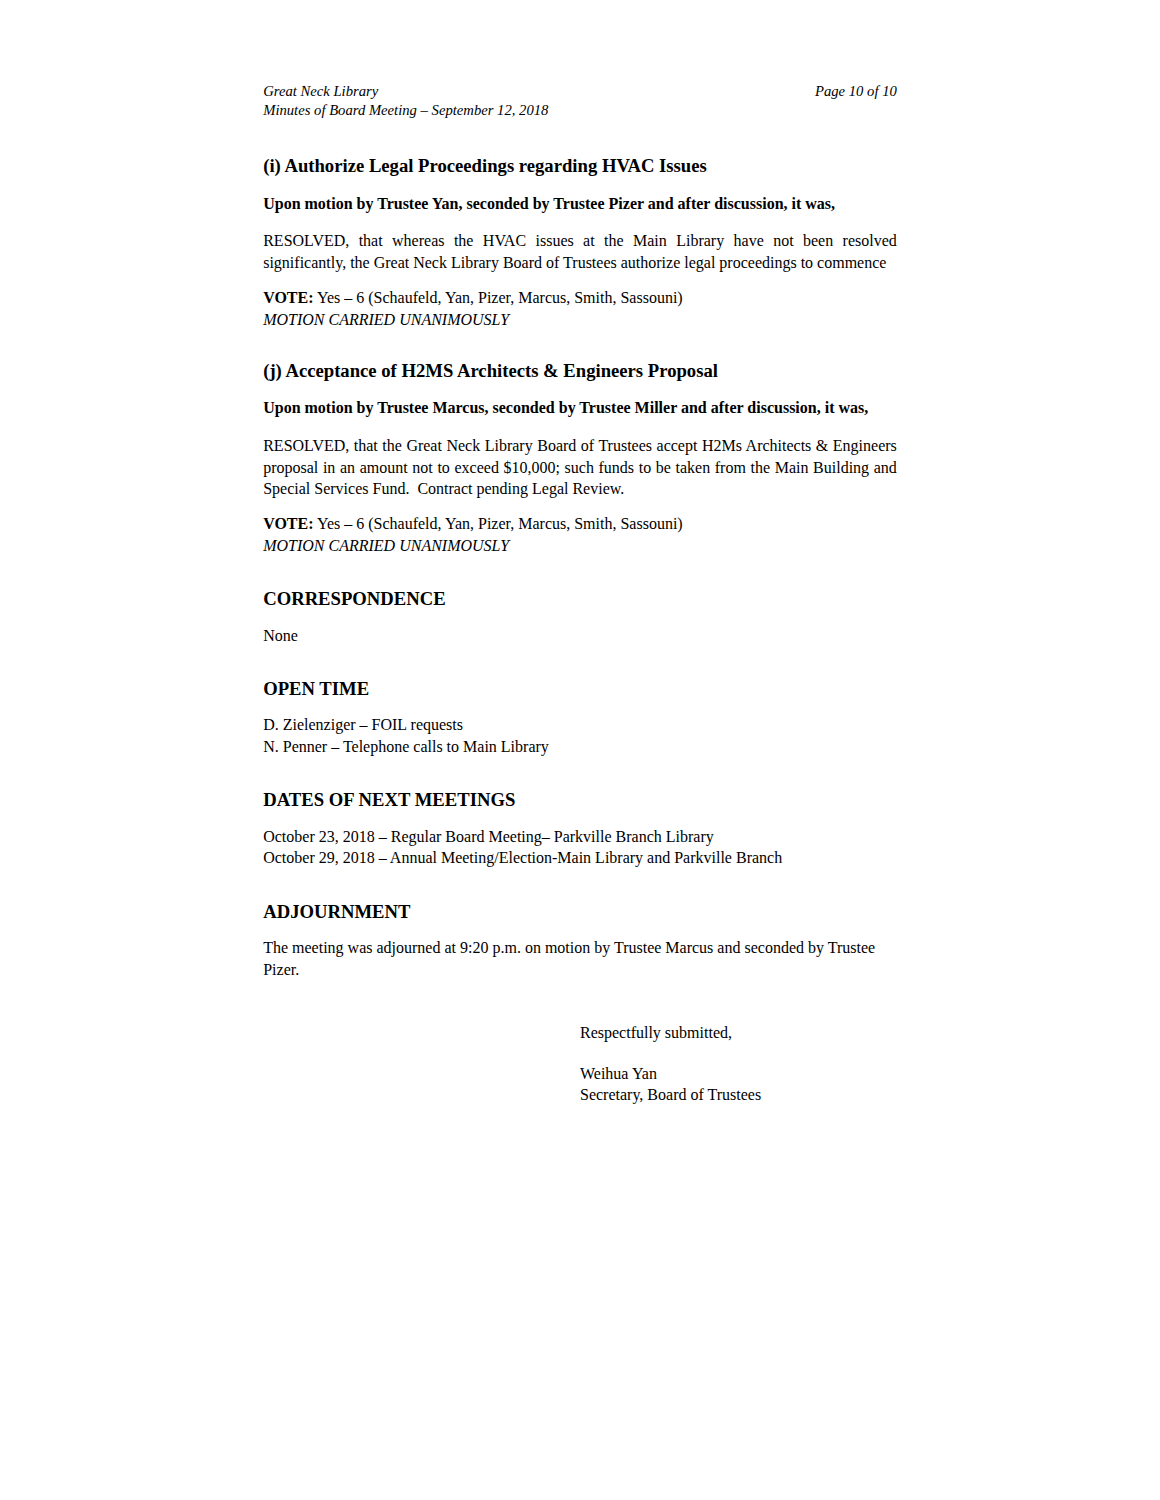Great Neck Library
Minutes of Board Meeting – September 12, 2018
Page 10 of 10
(i) Authorize Legal Proceedings regarding HVAC Issues
Upon motion by Trustee Yan, seconded by Trustee Pizer and after discussion, it was,
RESOLVED, that whereas the HVAC issues at the Main Library have not been resolved significantly, the Great Neck Library Board of Trustees authorize legal proceedings to commence
VOTE: Yes – 6 (Schaufeld, Yan, Pizer, Marcus, Smith, Sassouni)
MOTION CARRIED UNANIMOUSLY
(j) Acceptance of H2MS Architects & Engineers Proposal
Upon motion by Trustee Marcus, seconded by Trustee Miller and after discussion, it was,
RESOLVED, that the Great Neck Library Board of Trustees accept H2Ms Architects & Engineers proposal in an amount not to exceed $10,000; such funds to be taken from the Main Building and Special Services Fund. Contract pending Legal Review.
VOTE: Yes – 6 (Schaufeld, Yan, Pizer, Marcus, Smith, Sassouni)
MOTION CARRIED UNANIMOUSLY
CORRESPONDENCE
None
OPEN TIME
D. Zielenziger – FOIL requests
N. Penner – Telephone calls to Main Library
DATES OF NEXT MEETINGS
October 23, 2018 – Regular Board Meeting– Parkville Branch Library
October 29, 2018 – Annual Meeting/Election-Main Library and Parkville Branch
ADJOURNMENT
The meeting was adjourned at 9:20 p.m. on motion by Trustee Marcus and seconded by Trustee Pizer.
Respectfully submitted,
Weihua Yan
Secretary, Board of Trustees